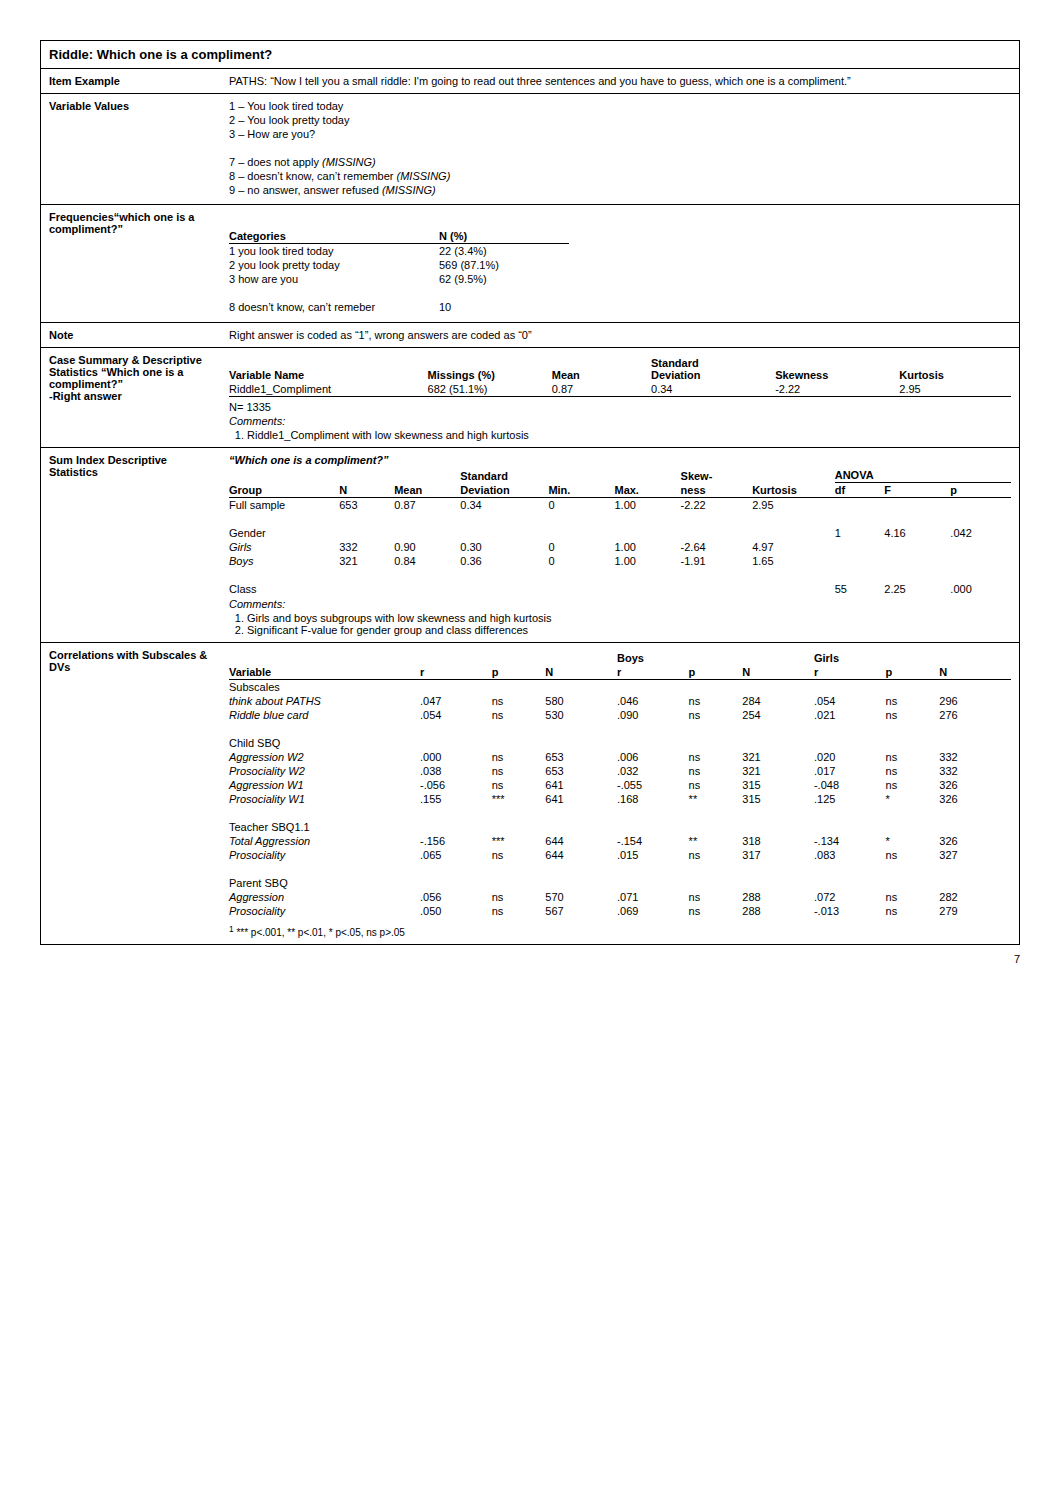Riddle: Which one is a compliment?
Item Example
PATHS: “Now I tell you a small riddle: I'm going to read out three sentences and you have to guess, which one is a compliment.”
Variable Values
1 – You look tired today
2 – You look pretty today
3 – How are you?
7 – does not apply (MISSING)
8 – doesn’t know, can’t remember (MISSING)
9 – no answer, answer refused (MISSING)
Frequencies“which one is a compliment?”
| Categories | N (%) |
| --- | --- |
| 1 you look tired today | 22 (3.4%) |
| 2 you look pretty today | 569 (87.1%) |
| 3 how are you | 62 (9.5%) |
| 8 doesn’t know, can’t remeber | 10 |
Note
Right answer is coded as “1”, wrong answers are coded as “0”
Case Summary & Descriptive Statistics “Which one is a compliment?”
-Right answer
| Variable Name | Missings (%) | Mean | Standard Deviation | Skewness | Kurtosis |
| --- | --- | --- | --- | --- | --- |
| Riddle1_Compliment | 682 (51.1%) | 0.87 | 0.34 | -2.22 | 2.95 |
N= 1335
Comments:
Riddle1_Compliment with low skewness and high kurtosis
Sum Index Descriptive Statistics
“Which one is a compliment?”
| | | | Standard | | | Skew- | | ANOVA |
| --- | --- | --- | --- | --- | --- | --- | --- | --- |
| Group | N | Mean | Deviation | Min. | Max. | ness | Kurtosis | df | F | p |
| Full sample | 653 | 0.87 | 0.34 | 0 | 1.00 | -2.22 | 2.95 | | | |
| Gender | | | | | | | | 1 | 4.16 | .042 |
| Girls | 332 | 0.90 | 0.30 | 0 | 1.00 | -2.64 | 4.97 | | | |
| Boys | 321 | 0.84 | 0.36 | 0 | 1.00 | -1.91 | 1.65 | | | |
| Class | | | | | | | | 55 | 2.25 | .000 |
Comments:
Girls and boys subgroups with low skewness and high kurtosis
Significant F-value for gender group and class differences
Correlations with Subscales & DVs
| | | | | Boys | Girls |
| --- | --- | --- | --- | --- | --- |
| Variable | r | p | N | r | p | N | r | p | N |
| Subscales | | | | | | | | | |
| think about PATHS | .047 | ns | 580 | .046 | ns | 284 | .054 | ns | 296 |
| Riddle blue card | .054 | ns | 530 | .090 | ns | 254 | .021 | ns | 276 |
| Child SBQ | | | | | | | | | |
| Aggression W2 | .000 | ns | 653 | .006 | ns | 321 | .020 | ns | 332 |
| Prosociality W2 | .038 | ns | 653 | .032 | ns | 321 | .017 | ns | 332 |
| Aggression W1 | -.056 | ns | 641 | -.055 | ns | 315 | -.048 | ns | 326 |
| Prosociality W1 | .155 | *** | 641 | .168 | ** | 315 | .125 | * | 326 |
| Teacher SBQ1.1 | | | | | | | | | |
| Total Aggression | -.156 | *** | 644 | -.154 | ** | 318 | -.134 | * | 326 |
| Prosociality | .065 | ns | 644 | .015 | ns | 317 | .083 | ns | 327 |
| Parent SBQ | | | | | | | | | |
| Aggression | .056 | ns | 570 | .071 | ns | 288 | .072 | ns | 282 |
| Prosociality | .050 | ns | 567 | .069 | ns | 288 | -.013 | ns | 279 |
1 *** p<.001, ** p<.01, * p<.05, ns p>.05
7